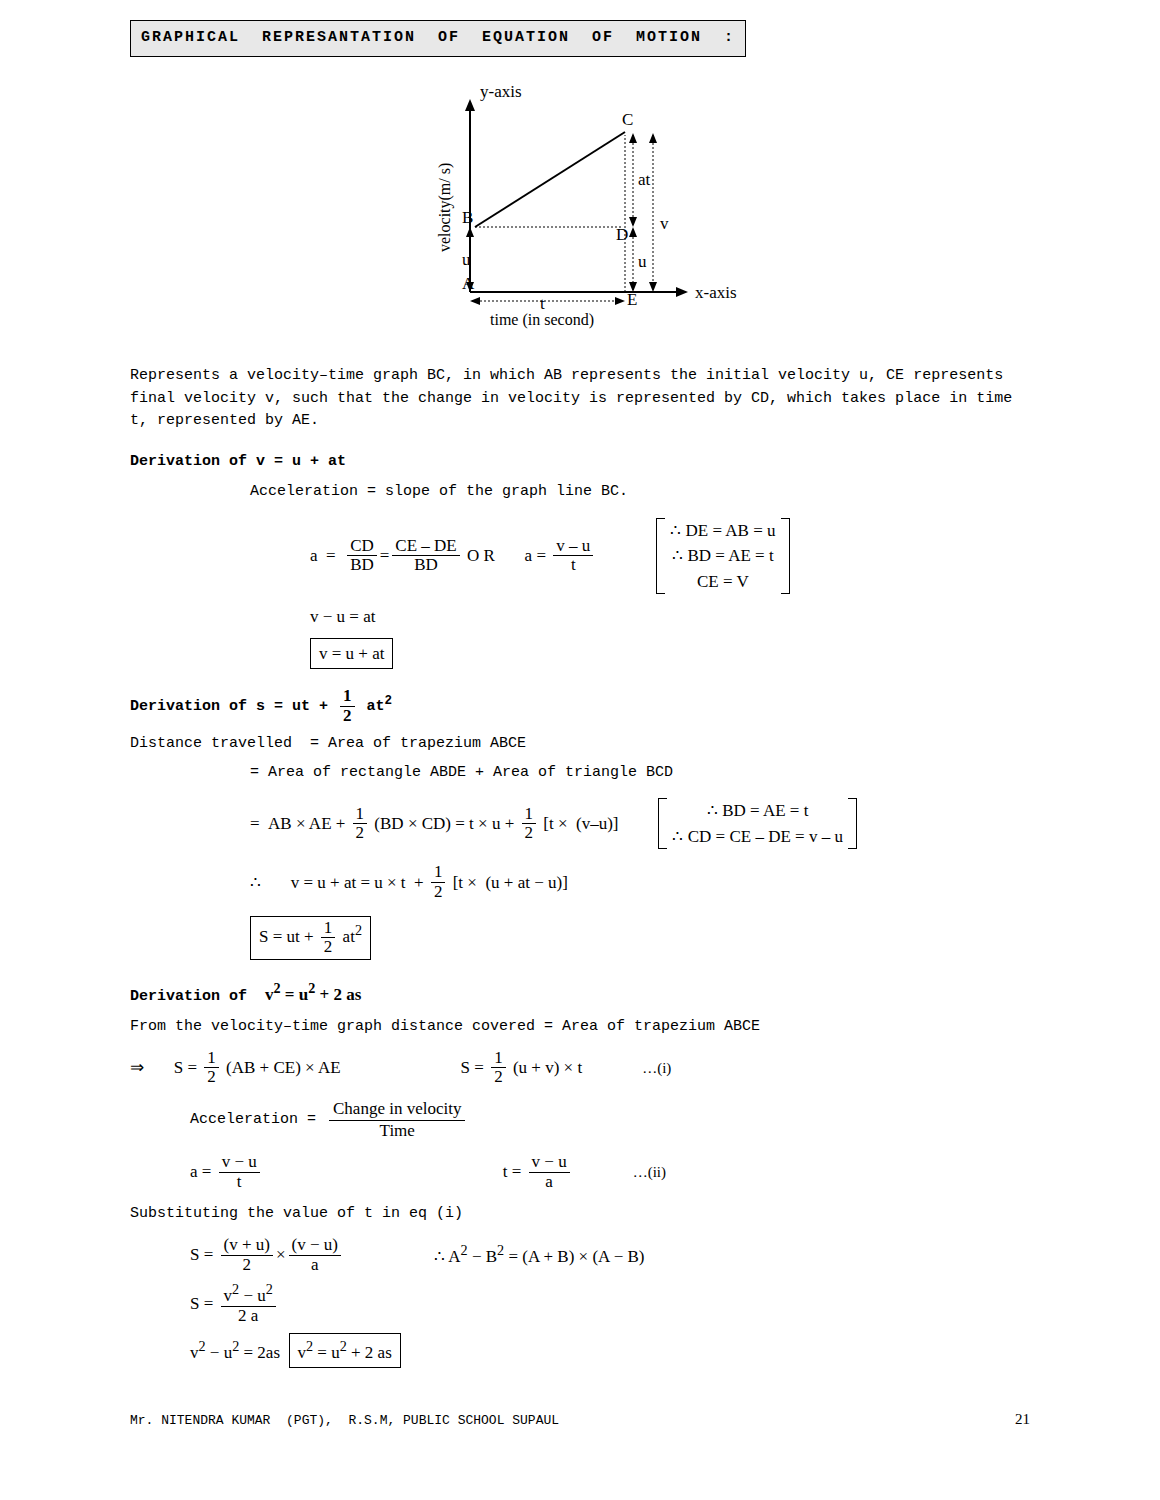GRAPHICAL REPRESANTATION OF EQUATION OF MOTION :
y-axis x-axis velocity(m/ s) time (in second) C B D A E at v u u t
Represents a velocity–time graph BC, in which AB represents the initial velocity u, CE represents final velocity v, such that the change in velocity is represented by CD, which takes place in time t, represented by AE.
Derivation of v = u + at
Acceleration = slope of the graph line BC.
a = CD BD = CE – DE BD O R a = v – u t ∴ DE = AB = u ∴ BD = AE = t CE = V
v − u = at
v = u + at
Derivation of s = ut + 12 at2
Distance travelled = Area of trapezium ABCE
= Area of rectangle ABDE + Area of triangle BCD
= AB × AE + 12 (BD × CD) = t × u + 12 [t × (v–u)] ∴ BD = AE = t ∴ CD = CE – DE = v – u
∴ v = u + at = u × t + 12 [t × (u + at − u)]
S = ut + 12 at2
Derivation of v2 = u2 + 2 as
From the velocity–time graph distance covered = Area of trapezium ABCE
⇒ S = 12 (AB + CE) × AE S = 12 (u + v) × t …(i)
Acceleration = Change in velocity Time
a = v − u t t = v − u a …(ii)
Substituting the value of t in eq (i)
S = (v + u) 2 × (v − u) a ∴ A2 − B2 = (A + B) × (A − B)
S = v2 − u22 a
v2 − u2 = 2as v2 = u2 + 2 as
Mr. NITENDRA KUMAR (PGT), R.S.M, PUBLIC SCHOOL SUPAUL 21